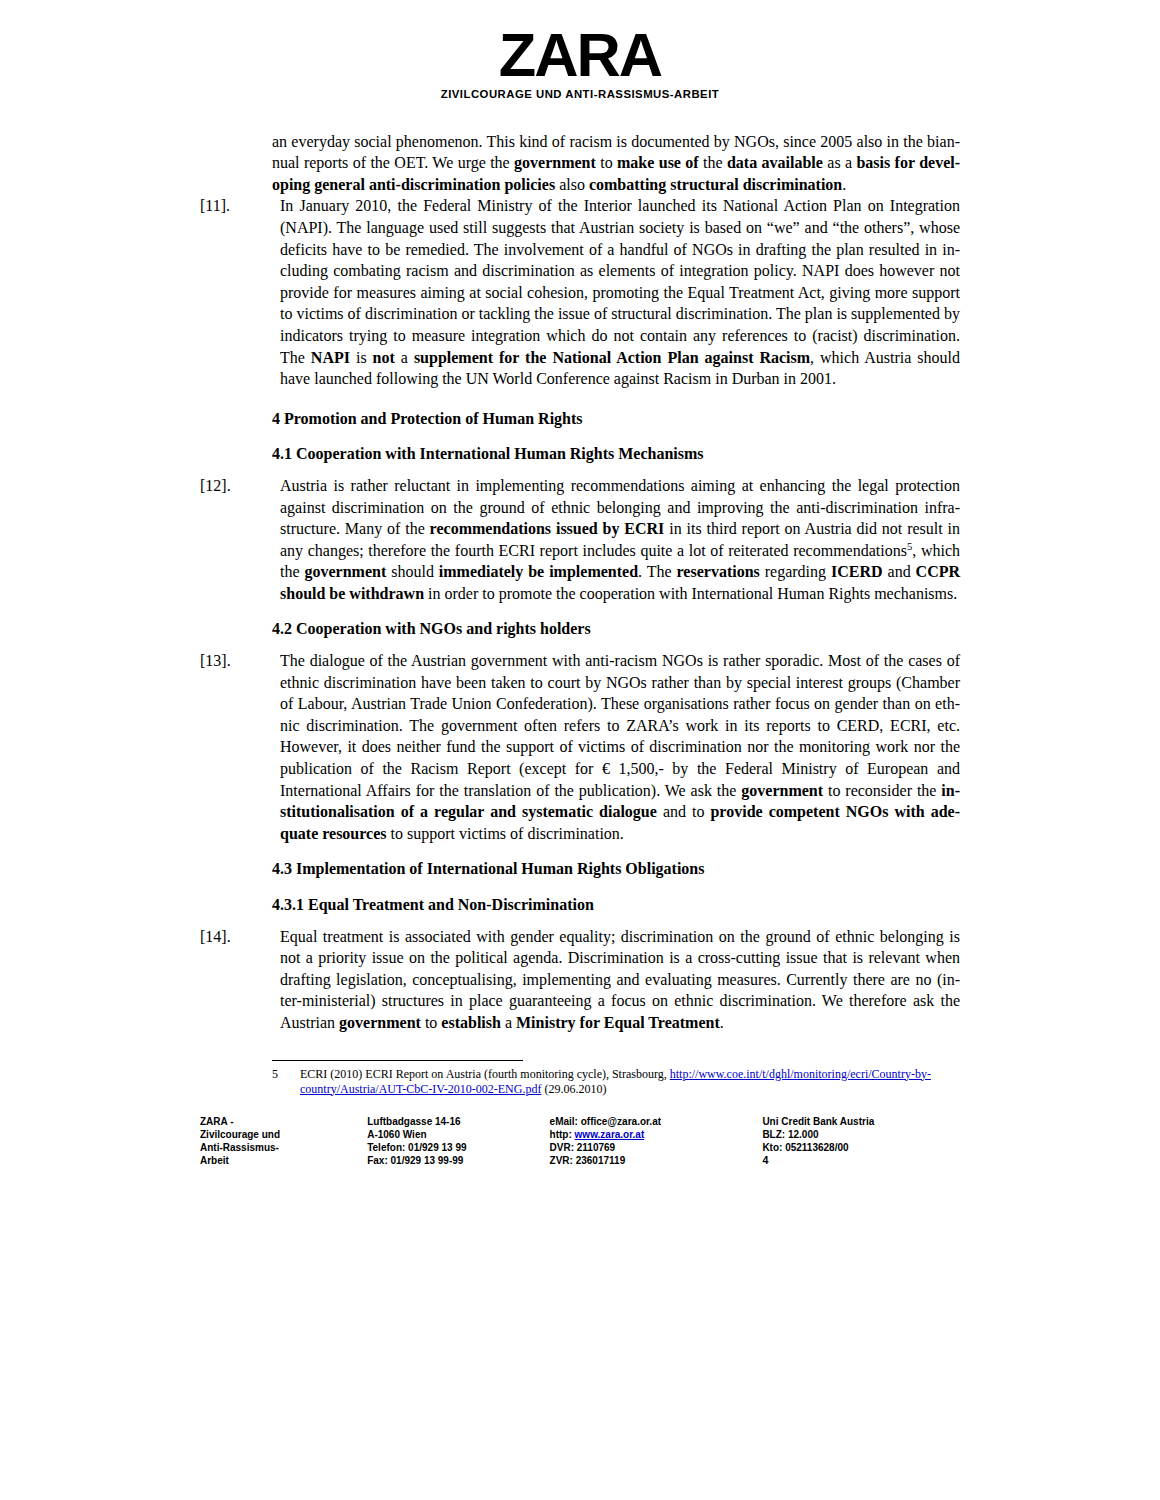ZARA
ZIVILCOURAGE UND ANTI-RASSISMUS-ARBEIT
an everyday social phenomenon. This kind of racism is documented by NGOs, since 2005 also in the biannual reports of the OET. We urge the government to make use of the data available as a basis for developing general anti-discrimination policies also combatting structural discrimination.
[11].
In January 2010, the Federal Ministry of the Interior launched its National Action Plan on Integration (NAPI). The language used still suggests that Austrian society is based on “we” and “the others”, whose deficits have to be remedied. The involvement of a handful of NGOs in drafting the plan resulted in including combating racism and discrimination as elements of integration policy. NAPI does however not provide for measures aiming at social cohesion, promoting the Equal Treatment Act, giving more support to victims of discrimination or tackling the issue of structural discrimination. The plan is supplemented by indicators trying to measure integration which do not contain any references to (racist) discrimination. The NAPI is not a supplement for the National Action Plan against Racism, which Austria should have launched following the UN World Conference against Racism in Durban in 2001.
4 Promotion and Protection of Human Rights
4.1 Cooperation with International Human Rights Mechanisms
[12].
Austria is rather reluctant in implementing recommendations aiming at enhancing the legal protection against discrimination on the ground of ethnic belonging and improving the anti-discrimination infrastructure. Many of the recommendations issued by ECRI in its third report on Austria did not result in any changes; therefore the fourth ECRI report includes quite a lot of reiterated recommendations5, which the government should immediately be implemented. The reservations regarding ICERD and CCPR should be withdrawn in order to promote the cooperation with International Human Rights mechanisms.
4.2 Cooperation with NGOs and rights holders
[13].
The dialogue of the Austrian government with anti-racism NGOs is rather sporadic. Most of the cases of ethnic discrimination have been taken to court by NGOs rather than by special interest groups (Chamber of Labour, Austrian Trade Union Confederation). These organisations rather focus on gender than on ethnic discrimination. The government often refers to ZARA’s work in its reports to CERD, ECRI, etc. However, it does neither fund the support of victims of discrimination nor the monitoring work nor the publication of the Racism Report (except for € 1,500,- by the Federal Ministry of European and International Affairs for the translation of the publication). We ask the government to reconsider the institutionalisation of a regular and systematic dialogue and to provide competent NGOs with adequate resources to support victims of discrimination.
4.3 Implementation of International Human Rights Obligations
4.3.1 Equal Treatment and Non-Discrimination
[14].
Equal treatment is associated with gender equality; discrimination on the ground of ethnic belonging is not a priority issue on the political agenda. Discrimination is a cross-cutting issue that is relevant when drafting legislation, conceptualising, implementing and evaluating measures. Currently there are no (inter-ministerial) structures in place guaranteeing a focus on ethnic discrimination. We therefore ask the Austrian government to establish a Ministry for Equal Treatment.
5
ECRI (2010) ECRI Report on Austria (fourth monitoring cycle), Strasbourg, http://www.coe.int/t/dghl/monitoring/ecri/Country-by-country/Austria/AUT-CbC-IV-2010-002-ENG.pdf (29.06.2010)
| ZARA - Zivilcourage und Anti-Rassismus- Arbeit | Luftbadgasse 14-16 A-1060 Wien Telefon: 01/929 13 99 Fax: 01/929 13 99-99 | eMail: office@zara.or.at http: www.zara.or.at DVR: 2110769 ZVR: 236017119 | Uni Credit Bank Austria BLZ: 12.000 Kto: 052113628/00 4 |